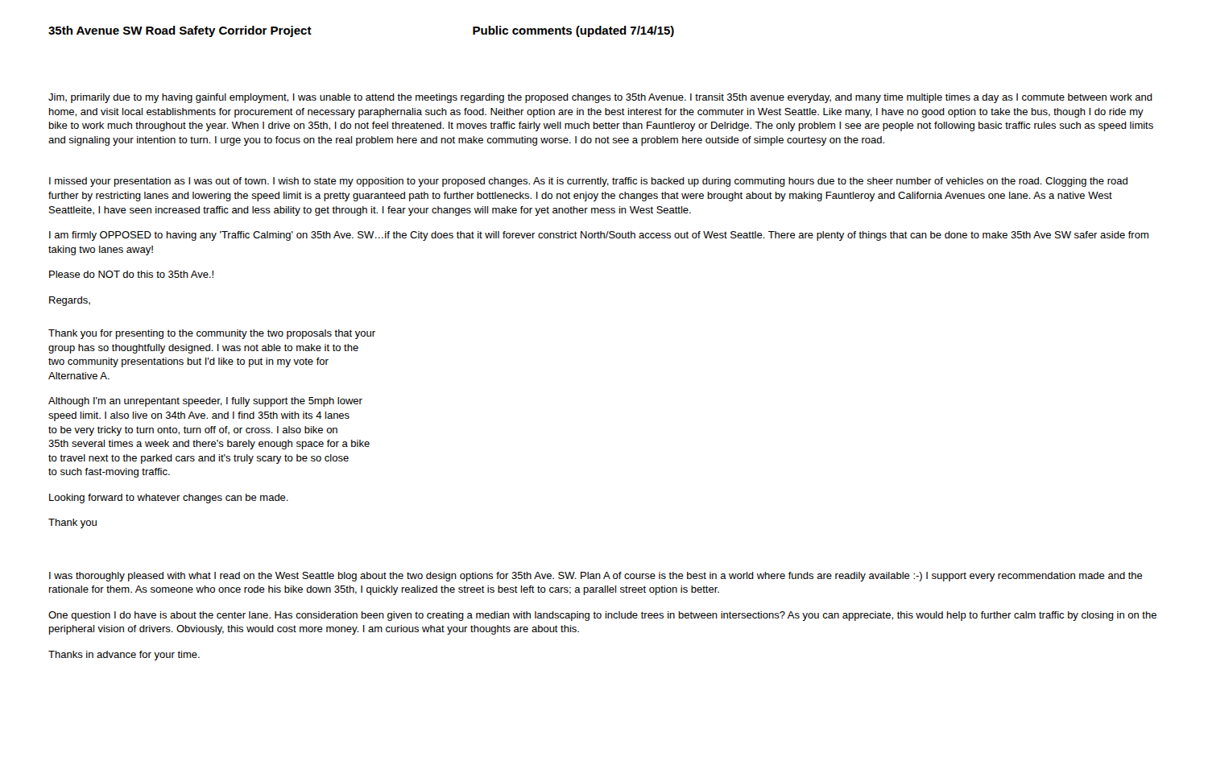35th Avenue SW Road Safety Corridor Project Public comments (updated 7/14/15)
Jim, primarily due to my having gainful employment, I was unable to attend the meetings regarding the proposed changes to 35th Avenue. I transit 35th avenue everyday, and many time multiple times a day as I commute between work and home, and visit local establishments for procurement of necessary paraphernalia such as food. Neither option are in the best interest for the commuter in West Seattle. Like many, I have no good option to take the bus, though I do ride my bike to work much throughout the year. When I drive on 35th, I do not feel threatened. It moves traffic fairly well much better than Fauntleroy or Delridge. The only problem I see are people not following basic traffic rules such as speed limits and signaling your intention to turn. I urge you to focus on the real problem here and not make commuting worse. I do not see a problem here outside of simple courtesy on the road.
I missed your presentation as I was out of town. I wish to state my opposition to your proposed changes. As it is currently, traffic is backed up during commuting hours due to the sheer number of vehicles on the road. Clogging the road further by restricting lanes and lowering the speed limit is a pretty guaranteed path to further bottlenecks. I do not enjoy the changes that were brought about by making Fauntleroy and California Avenues one lane. As a native West Seattleite, I have seen increased traffic and less ability to get through it. I fear your changes will make for yet another mess in West Seattle.
I am firmly OPPOSED to having any 'Traffic Calming' on 35th Ave. SW…if the City does that it will forever constrict North/South access out of West Seattle. There are plenty of things that can be done to make 35th Ave SW safer aside from taking two lanes away!
Please do NOT do this to 35th Ave.!
Regards,
Thank you for presenting to the community the two proposals that your
group has so thoughtfully designed. I was not able to make it to the
two community presentations but I'd like to put in my vote for
Alternative A.
Although I'm an unrepentant speeder, I fully support the 5mph lower
speed limit. I also live on 34th Ave. and I find 35th with its 4 lanes
to be very tricky to turn onto, turn off of, or cross. I also bike on
35th several times a week and there's barely enough space for a bike
to travel next to the parked cars and it's truly scary to be so close
to such fast-moving traffic.
Looking forward to whatever changes can be made.
Thank you
I was thoroughly pleased with what I read on the West Seattle blog about the two design options for 35th Ave. SW. Plan A of course is the best in a world where funds are readily available :-) I support every recommendation made and the rationale for them. As someone who once rode his bike down 35th, I quickly realized the street is best left to cars; a parallel street option is better.
One question I do have is about the center lane. Has consideration been given to creating a median with landscaping to include trees in between intersections? As you can appreciate, this would help to further calm traffic by closing in on the peripheral vision of drivers. Obviously, this would cost more money. I am curious what your thoughts are about this.
Thanks in advance for your time.